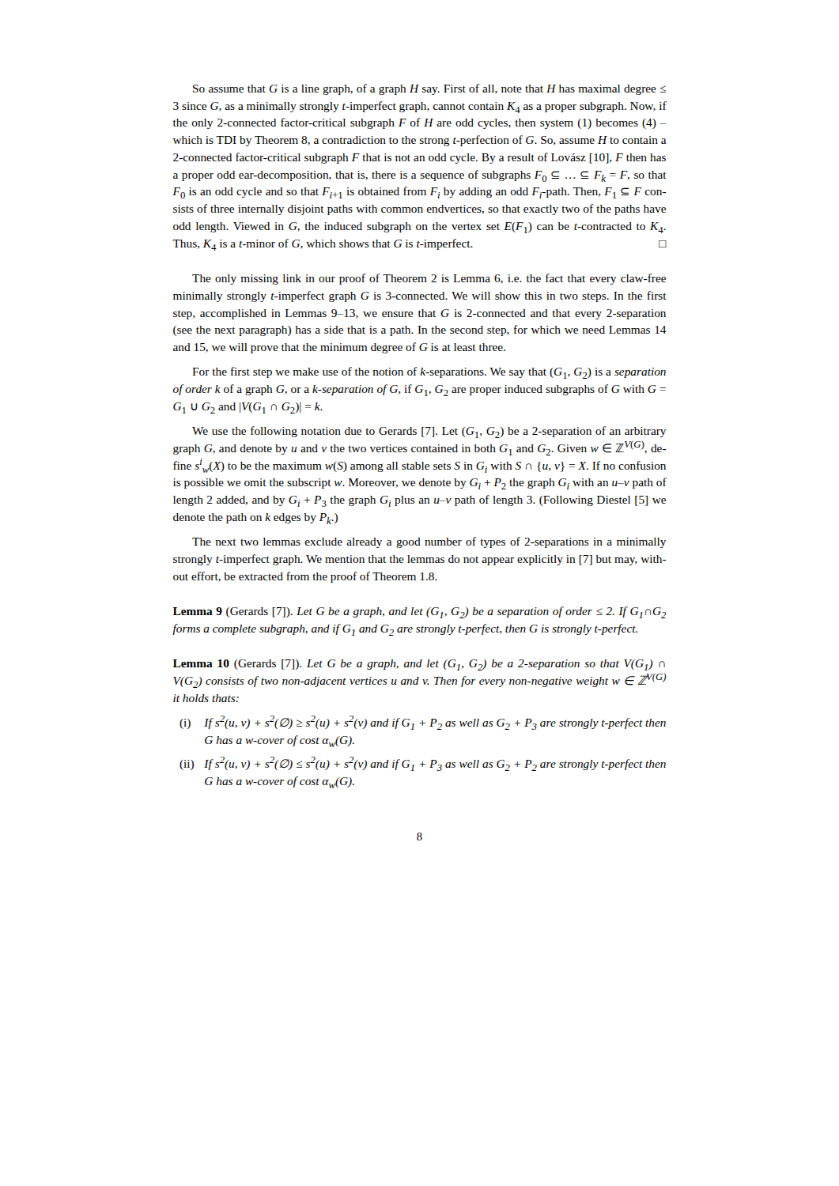So assume that G is a line graph, of a graph H say. First of all, note that H has maximal degree ≤ 3 since G, as a minimally strongly t-imperfect graph, cannot contain K4 as a proper subgraph. Now, if the only 2-connected factor-critical subgraph F of H are odd cycles, then system (1) becomes (4) – which is TDI by Theorem 8, a contradiction to the strong t-perfection of G. So, assume H to contain a 2-connected factor-critical subgraph F that is not an odd cycle. By a result of Lovász [10], F then has a proper odd ear-decomposition, that is, there is a sequence of subgraphs F0 ⊆ … ⊆ Fk = F, so that F0 is an odd cycle and so that Fi+1 is obtained from Fi by adding an odd Fi-path. Then, F1 ⊆ F consists of three internally disjoint paths with common endvertices, so that exactly two of the paths have odd length. Viewed in G, the induced subgraph on the vertex set E(F1) can be t-contracted to K4. Thus, K4 is a t-minor of G, which shows that G is t-imperfect. □
The only missing link in our proof of Theorem 2 is Lemma 6, i.e. the fact that every claw-free minimally strongly t-imperfect graph G is 3-connected. We will show this in two steps. In the first step, accomplished in Lemmas 9–13, we ensure that G is 2-connected and that every 2-separation (see the next paragraph) has a side that is a path. In the second step, for which we need Lemmas 14 and 15, we will prove that the minimum degree of G is at least three.
For the first step we make use of the notion of k-separations. We say that (G1, G2) is a separation of order k of a graph G, or a k-separation of G, if G1, G2 are proper induced subgraphs of G with G = G1 ∪ G2 and |V(G1 ∩ G2)| = k.
We use the following notation due to Gerards [7]. Let (G1, G2) be a 2-separation of an arbitrary graph G, and denote by u and v the two vertices contained in both G1 and G2. Given w ∈ ℤV(G), define siw(X) to be the maximum w(S) among all stable sets S in Gi with S ∩ {u, v} = X. If no confusion is possible we omit the subscript w. Moreover, we denote by Gi + P2 the graph Gi with an u–v path of length 2 added, and by Gi + P3 the graph Gi plus an u–v path of length 3. (Following Diestel [5] we denote the path on k edges by Pk.)
The next two lemmas exclude already a good number of types of 2-separations in a minimally strongly t-imperfect graph. We mention that the lemmas do not appear explicitly in [7] but may, without effort, be extracted from the proof of Theorem 1.8.
Lemma 9 (Gerards [7]). Let G be a graph, and let (G1, G2) be a separation of order ≤ 2. If G1∩G2 forms a complete subgraph, and if G1 and G2 are strongly t-perfect, then G is strongly t-perfect.
Lemma 10 (Gerards [7]). Let G be a graph, and let (G1, G2) be a 2-separation so that V(G1) ∩ V(G2) consists of two non-adjacent vertices u and v. Then for every non-negative weight w ∈ ℤV(G) it holds thats:
(i) If s2(u, v) + s2(∅) ≥ s2(u) + s2(v) and if G1 + P2 as well as G2 + P3 are strongly t-perfect then G has a w-cover of cost αw(G).
(ii) If s2(u, v) + s2(∅) ≤ s2(u) + s2(v) and if G1 + P3 as well as G2 + P2 are strongly t-perfect then G has a w-cover of cost αw(G).
8